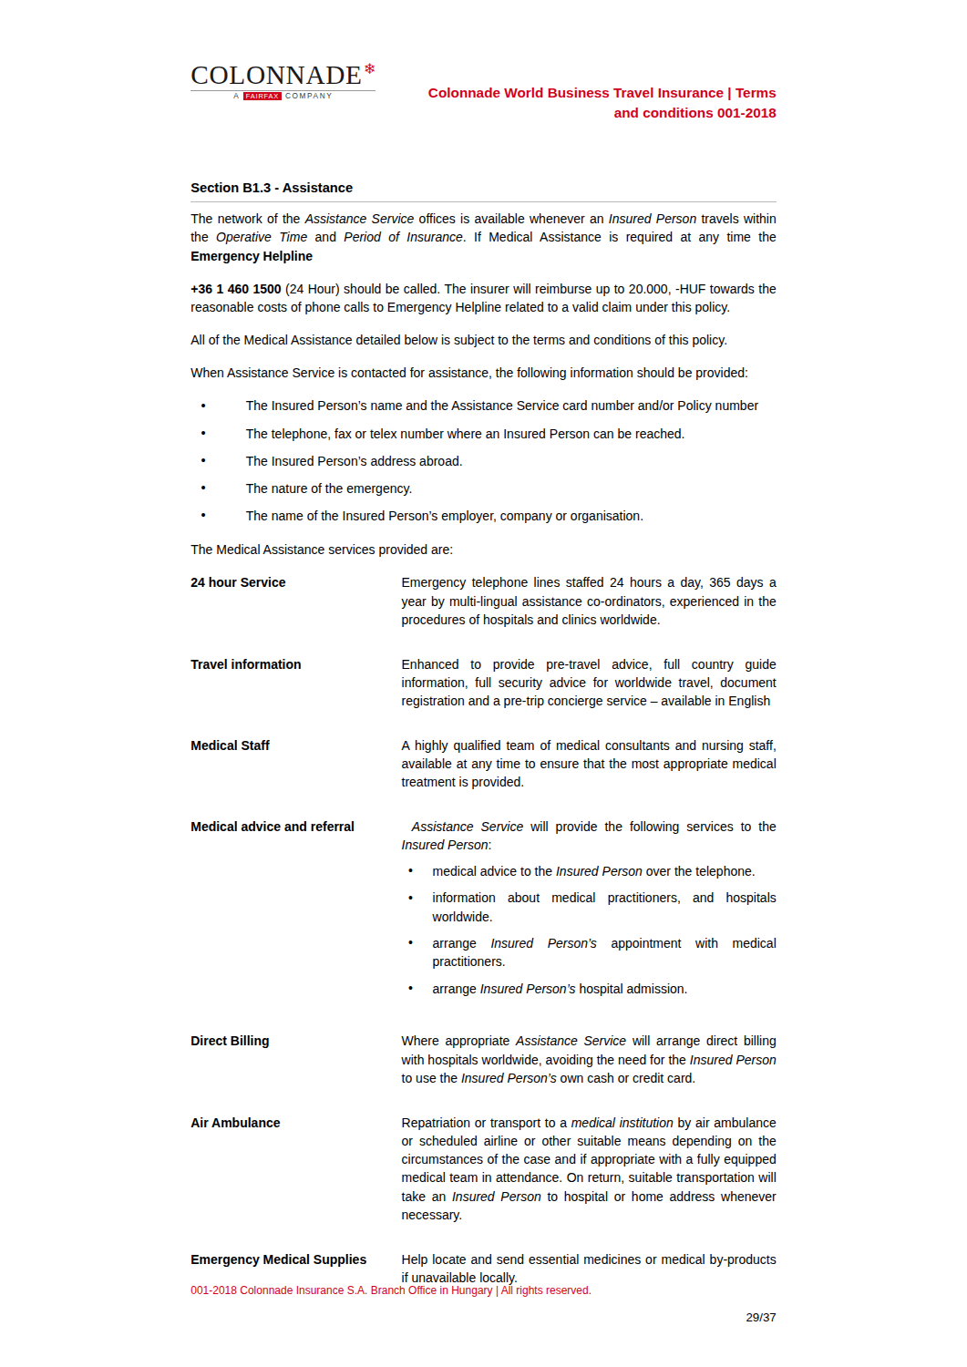COLONNADE❄
A FAIRFAX COMPANY
Colonnade World Business Travel Insurance | Terms and conditions 001-2018
Section B1.3 - Assistance
The network of the Assistance Service offices is available whenever an Insured Person travels within the Operative Time and Period of Insurance. If Medical Assistance is required at any time the Emergency Helpline
+36 1 460 1500 (24 Hour) should be called. The insurer will reimburse up to 20.000, -HUF towards the reasonable costs of phone calls to Emergency Helpline related to a valid claim under this policy.
All of the Medical Assistance detailed below is subject to the terms and conditions of this policy.
When Assistance Service is contacted for assistance, the following information should be provided:
The Insured Person’s name and the Assistance Service card number and/or Policy number
The telephone, fax or telex number where an Insured Person can be reached.
The Insured Person’s address abroad.
The nature of the emergency.
The name of the Insured Person’s employer, company or organisation.
The Medical Assistance services provided are:
| 24 hour Service | Emergency telephone lines staffed 24 hours a day, 365 days a year by multi-lingual assistance co-ordinators, experienced in the procedures of hospitals and clinics worldwide. |
| Travel information | Enhanced to provide pre-travel advice, full country guide information, full security advice for worldwide travel, document registration and a pre-trip concierge service – available in English |
| Medical Staff | A highly qualified team of medical consultants and nursing staff, available at any time to ensure that the most appropriate medical treatment is provided. |
| Medical advice and referral | Assistance Service will provide the following services to the Insured Person : medical advice to the Insured Person over the telephone. information about medical practitioners, and hospitals worldwide. arrange Insured Person’s appointment with medical practitioners. arrange Insured Person’s hospital admission. |
| Direct Billing | Where appropriate Assistance Service will arrange direct billing with hospitals worldwide, avoiding the need for the Insured Person to use the Insured Person’s own cash or credit card. |
| Air Ambulance | Repatriation or transport to a medical institution by air ambulance or scheduled airline or other suitable means depending on the circumstances of the case and if appropriate with a fully equipped medical team in attendance. On return, suitable transportation will take an Insured Person to hospital or home address whenever necessary. |
| Emergency Medical Supplies | Help locate and send essential medicines or medical by-products if unavailable locally. |
001-2018 Colonnade Insurance S.A. Branch Office in Hungary | All rights reserved.
29/37